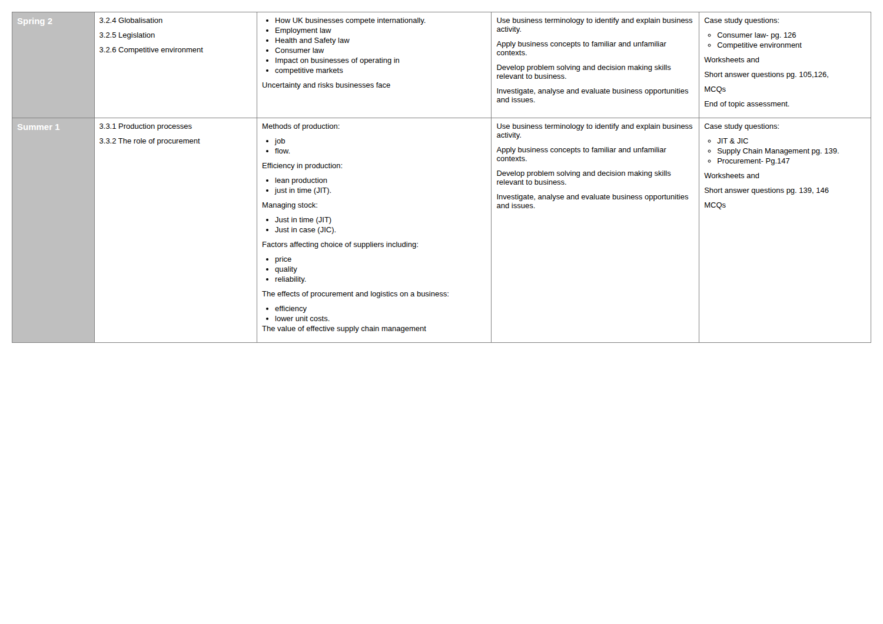| Spring 2 | 3.2.4 Globalisation 3.2.5 Legislation 3.2.6 Competitive environment | How UK businesses compete internationally. Employment law Health and Safety law Consumer law Impact on businesses of operating in competitive markets Uncertainty and risks businesses face | Use business terminology to identify and explain business activity. Apply business concepts to familiar and unfamiliar contexts. Develop problem solving and decision making skills relevant to business. Investigate, analyse and evaluate business opportunities and issues. | Case study questions: Consumer law- pg. 126 Competitive environment Worksheets and Short answer questions pg. 105,126, MCQs End of topic assessment. |
| Summer 1 | 3.3.1 Production processes 3.3.2 The role of procurement | Methods of production: job flow. Efficiency in production: lean production just in time (JIT). Managing stock: Just in time (JIT) Just in case (JIC). Factors affecting choice of suppliers including: price quality reliability. The effects of procurement and logistics on a business: efficiency lower unit costs. The value of effective supply chain management | Use business terminology to identify and explain business activity. Apply business concepts to familiar and unfamiliar contexts. Develop problem solving and decision making skills relevant to business. Investigate, analyse and evaluate business opportunities and issues. | Case study questions: JIT & JIC Supply Chain Management pg. 139. Procurement- Pg.147 Worksheets and Short answer questions pg. 139, 146 MCQs |